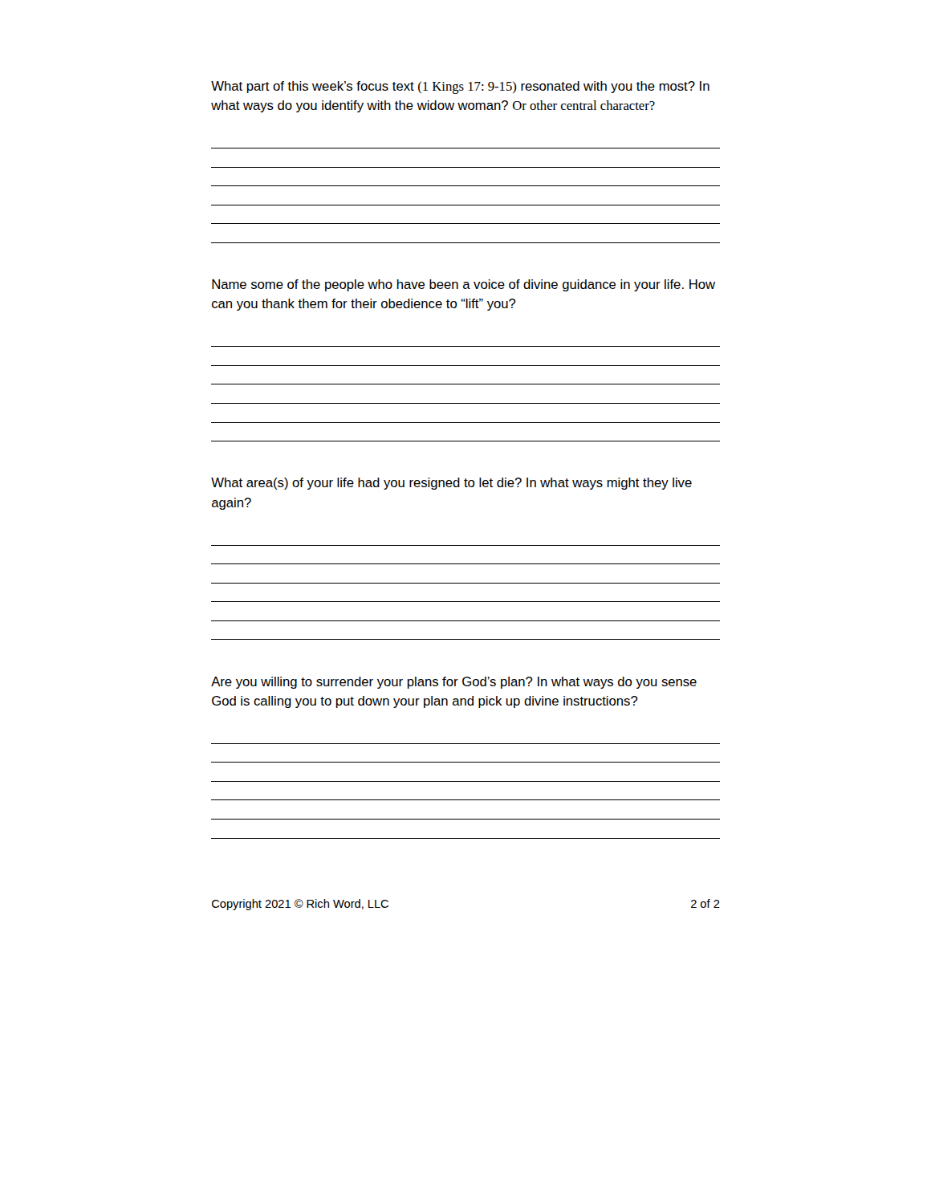What part of this week’s focus text (1 Kings 17: 9-15) resonated with you the most? In what ways do you identify with the widow woman? Or other central character?
Name some of the people who have been a voice of divine guidance in your life. How can you thank them for their obedience to “lift” you?
What area(s) of your life had you resigned to let die? In what ways might they live again?
Are you willing to surrender your plans for God’s plan? In what ways do you sense God is calling you to put down your plan and pick up divine instructions?
Copyright 2021 © Rich Word, LLC
2 of 2